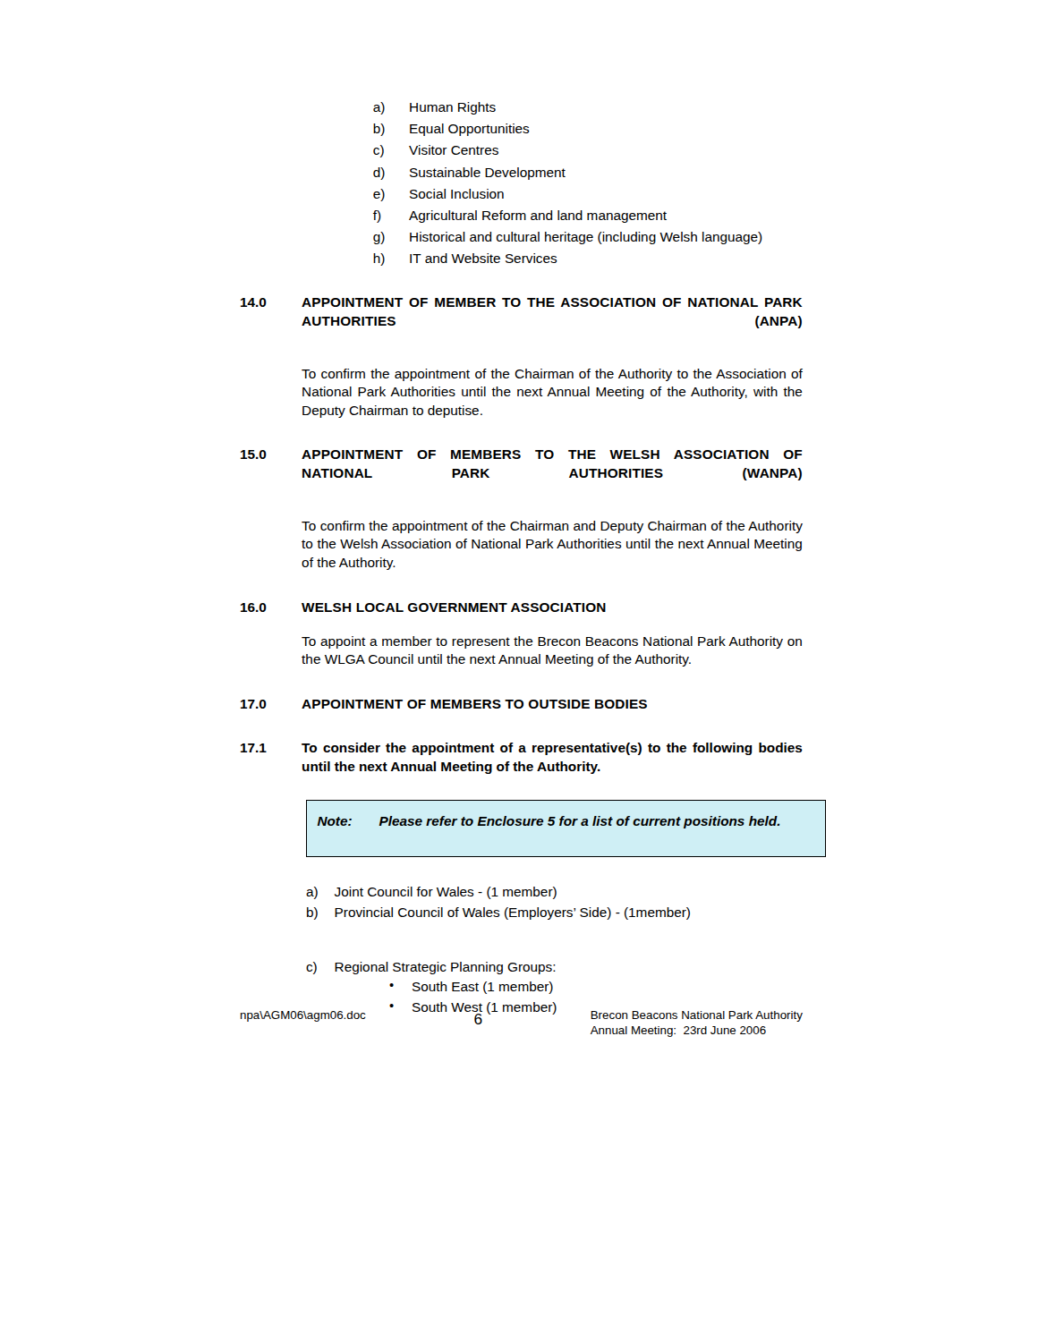a) Human Rights
b) Equal Opportunities
c) Visitor Centres
d) Sustainable Development
e) Social Inclusion
f) Agricultural Reform and land management
g) Historical and cultural heritage (including Welsh language)
h) IT and Website Services
14.0
APPOINTMENT OF MEMBER TO THE ASSOCIATION OF NATIONAL PARK AUTHORITIES (ANPA)
To confirm the appointment of the Chairman of the Authority to the Association of National Park Authorities until the next Annual Meeting of the Authority, with the Deputy Chairman to deputise.
15.0
APPOINTMENT OF MEMBERS TO THE WELSH ASSOCIATION OF NATIONAL PARK AUTHORITIES (WANPA)
To confirm the appointment of the Chairman and Deputy Chairman of the Authority to the Welsh Association of National Park Authorities until the next Annual Meeting of the Authority.
16.0
WELSH LOCAL GOVERNMENT ASSOCIATION
To appoint a member to represent the Brecon Beacons National Park Authority on the WLGA Council until the next Annual Meeting of the Authority.
17.0
APPOINTMENT OF MEMBERS TO OUTSIDE BODIES
17.1
To consider the appointment of a representative(s) to the following bodies until the next Annual Meeting of the Authority.
Note: Please refer to Enclosure 5 for a list of current positions held.
a) Joint Council for Wales - (1 member)
b) Provincial Council of Wales (Employers’ Side) - (1member)
c) Regional Strategic Planning Groups:
South East (1 member)
South West (1 member)
npa\AGM06\agm06.doc
6
Brecon Beacons National Park Authority
Annual Meeting: 23rd June 2006